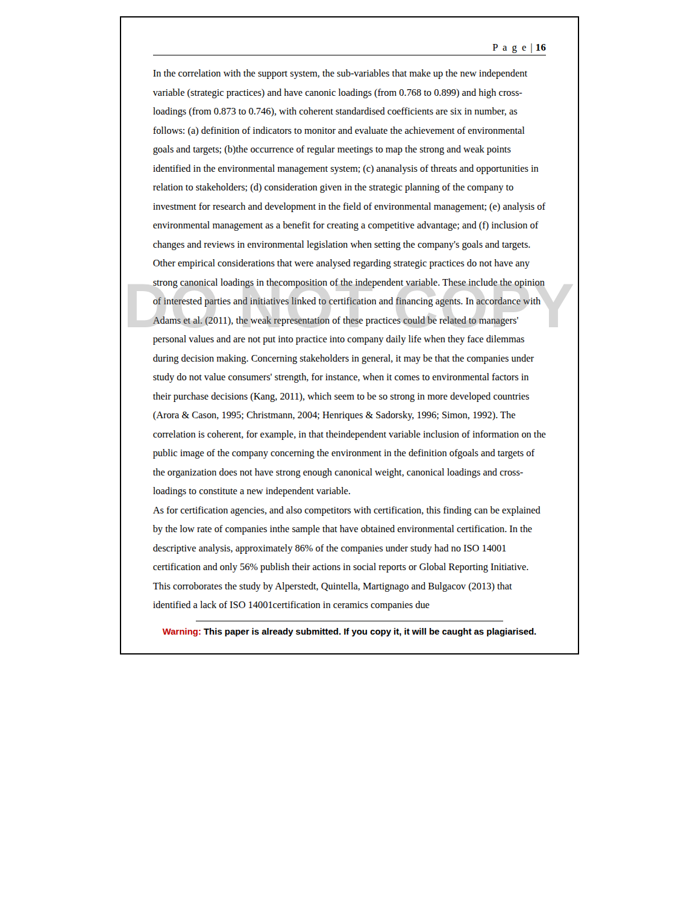P a g e | 16
DO NOT COPY
In the correlation with the support system, the sub-variables that make up the new independent variable (strategic practices) and have canonic loadings (from 0.768 to 0.899) and high cross-loadings (from 0.873 to 0.746), with coherent standardised coefficients are six in number, as follows: (a) definition of indicators to monitor and evaluate the achievement of environmental goals and targets; (b)the occurrence of regular meetings to map the strong and weak points identified in the environmental management system; (c) ananalysis of threats and opportunities in relation to stakeholders; (d) consideration given in the strategic planning of the company to investment for research and development in the field of environmental management; (e) analysis of environmental management as a benefit for creating a competitive advantage; and (f) inclusion of changes and reviews in environmental legislation when setting the company's goals and targets.
Other empirical considerations that were analysed regarding strategic practices do not have any strong canonical loadings in thecomposition of the independent variable. These include the opinion of interested parties and initiatives linked to certification and financing agents. In accordance with Adams et al. (2011), the weak representation of these practices could be related to managers' personal values and are not put into practice into company daily life when they face dilemmas during decision making. Concerning stakeholders in general, it may be that the companies under study do not value consumers' strength, for instance, when it comes to environmental factors in their purchase decisions (Kang, 2011), which seem to be so strong in more developed countries (Arora & Cason, 1995; Christmann, 2004; Henriques & Sadorsky, 1996; Simon, 1992). The correlation is coherent, for example, in that theindependent variable inclusion of information on the public image of the company concerning the environment in the definition ofgoals and targets of the organization does not have strong enough canonical weight, canonical loadings and cross-loadings to constitute a new independent variable.
As for certification agencies, and also competitors with certification, this finding can be explained by the low rate of companies inthe sample that have obtained environmental certification. In the descriptive analysis, approximately 86% of the companies under study had no ISO 14001 certification and only 56% publish their actions in social reports or Global Reporting Initiative. This corroborates the study by Alperstedt, Quintella, Martignago and Bulgacov (2013) that identified a lack of ISO 14001certification in ceramics companies due
Warning: This paper is already submitted. If you copy it, it will be caught as plagiarised.